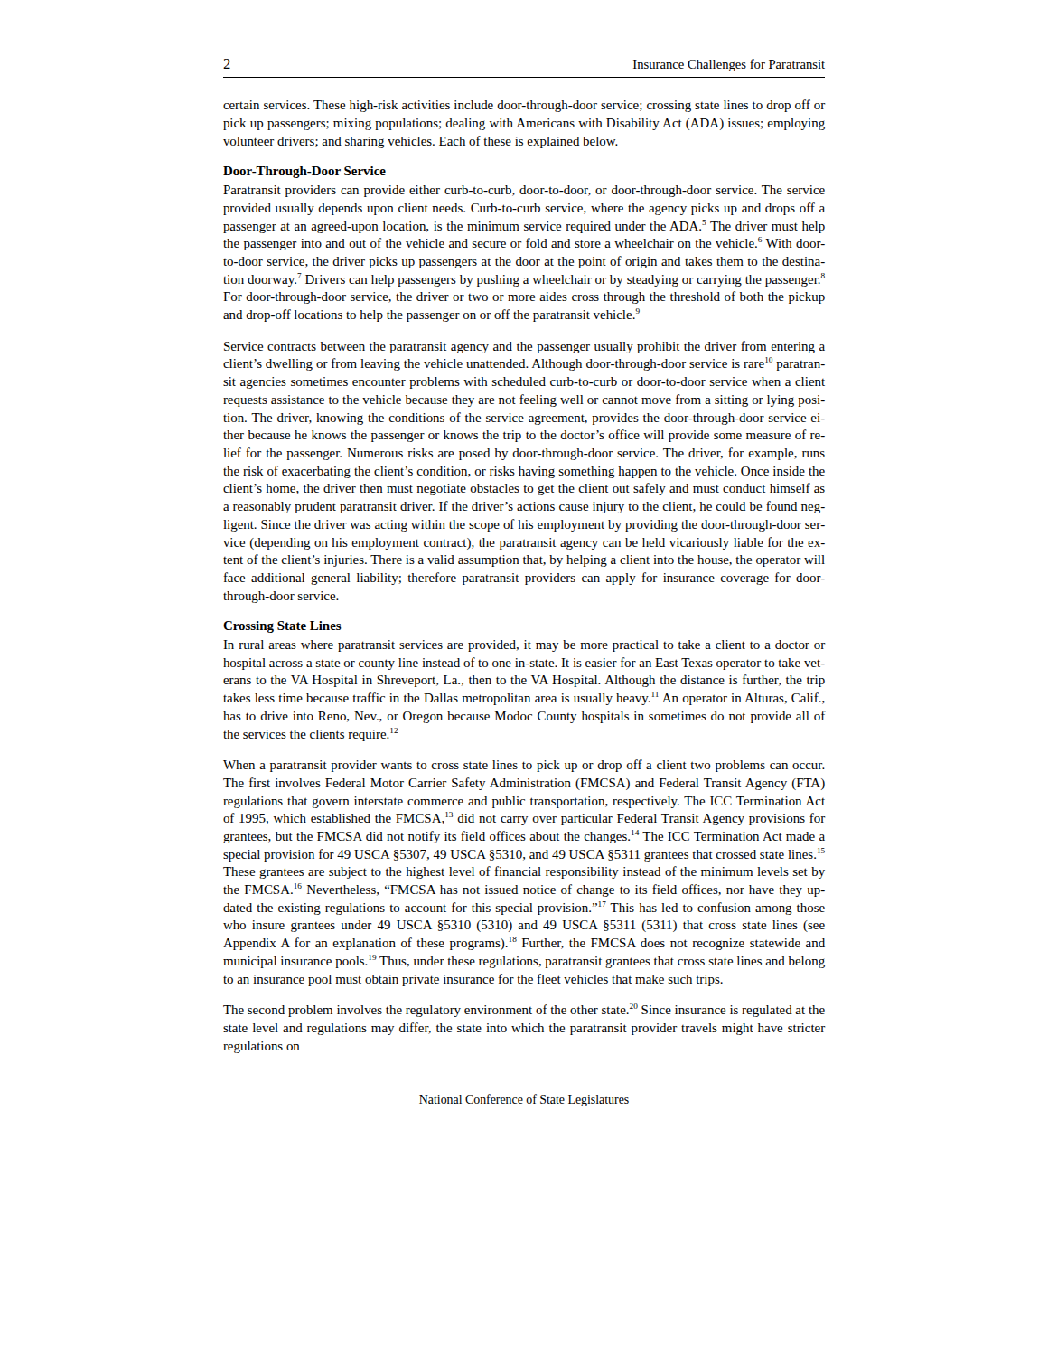2 Insurance Challenges for Paratransit
certain services. These high-risk activities include door-through-door service; crossing state lines to drop off or pick up passengers; mixing populations; dealing with Americans with Disability Act (ADA) issues; employing volunteer drivers; and sharing vehicles. Each of these is explained below.
Door-Through-Door Service
Paratransit providers can provide either curb-to-curb, door-to-door, or door-through-door service. The service provided usually depends upon client needs. Curb-to-curb service, where the agency picks up and drops off a passenger at an agreed-upon location, is the minimum service required under the ADA.5 The driver must help the passenger into and out of the vehicle and secure or fold and store a wheelchair on the vehicle.6 With door-to-door service, the driver picks up passengers at the door at the point of origin and takes them to the destination doorway.7 Drivers can help passengers by pushing a wheelchair or by steadying or carrying the passenger.8 For door-through-door service, the driver or two or more aides cross through the threshold of both the pickup and drop-off locations to help the passenger on or off the paratransit vehicle.9
Service contracts between the paratransit agency and the passenger usually prohibit the driver from entering a client’s dwelling or from leaving the vehicle unattended. Although door-through-door service is rare10 paratransit agencies sometimes encounter problems with scheduled curb-to-curb or door-to-door service when a client requests assistance to the vehicle because they are not feeling well or cannot move from a sitting or lying position. The driver, knowing the conditions of the service agreement, provides the door-through-door service either because he knows the passenger or knows the trip to the doctor’s office will provide some measure of relief for the passenger. Numerous risks are posed by door-through-door service. The driver, for example, runs the risk of exacerbating the client’s condition, or risks having something happen to the vehicle. Once inside the client’s home, the driver then must negotiate obstacles to get the client out safely and must conduct himself as a reasonably prudent paratransit driver. If the driver’s actions cause injury to the client, he could be found negligent. Since the driver was acting within the scope of his employment by providing the door-through-door service (depending on his employment contract), the paratransit agency can be held vicariously liable for the extent of the client’s injuries. There is a valid assumption that, by helping a client into the house, the operator will face additional general liability; therefore paratransit providers can apply for insurance coverage for door-through-door service.
Crossing State Lines
In rural areas where paratransit services are provided, it may be more practical to take a client to a doctor or hospital across a state or county line instead of to one in-state. It is easier for an East Texas operator to take veterans to the VA Hospital in Shreveport, La., then to the VA Hospital. Although the distance is further, the trip takes less time because traffic in the Dallas metropolitan area is usually heavy.11 An operator in Alturas, Calif., has to drive into Reno, Nev., or Oregon because Modoc County hospitals in sometimes do not provide all of the services the clients require.12
When a paratransit provider wants to cross state lines to pick up or drop off a client two problems can occur. The first involves Federal Motor Carrier Safety Administration (FMCSA) and Federal Transit Agency (FTA) regulations that govern interstate commerce and public transportation, respectively. The ICC Termination Act of 1995, which established the FMCSA,13 did not carry over particular Federal Transit Agency provisions for grantees, but the FMCSA did not notify its field offices about the changes.14 The ICC Termination Act made a special provision for 49 USCA §5307, 49 USCA §5310, and 49 USCA §5311 grantees that crossed state lines.15 These grantees are subject to the highest level of financial responsibility instead of the minimum levels set by the FMCSA.16 Nevertheless, “FMCSA has not issued notice of change to its field offices, nor have they updated the existing regulations to account for this special provision.”17 This has led to confusion among those who insure grantees under 49 USCA §5310 (5310) and 49 USCA §5311 (5311) that cross state lines (see Appendix A for an explanation of these programs).18 Further, the FMCSA does not recognize statewide and municipal insurance pools.19 Thus, under these regulations, paratransit grantees that cross state lines and belong to an insurance pool must obtain private insurance for the fleet vehicles that make such trips.
The second problem involves the regulatory environment of the other state.20 Since insurance is regulated at the state level and regulations may differ, the state into which the paratransit provider travels might have stricter regulations on
National Conference of State Legislatures